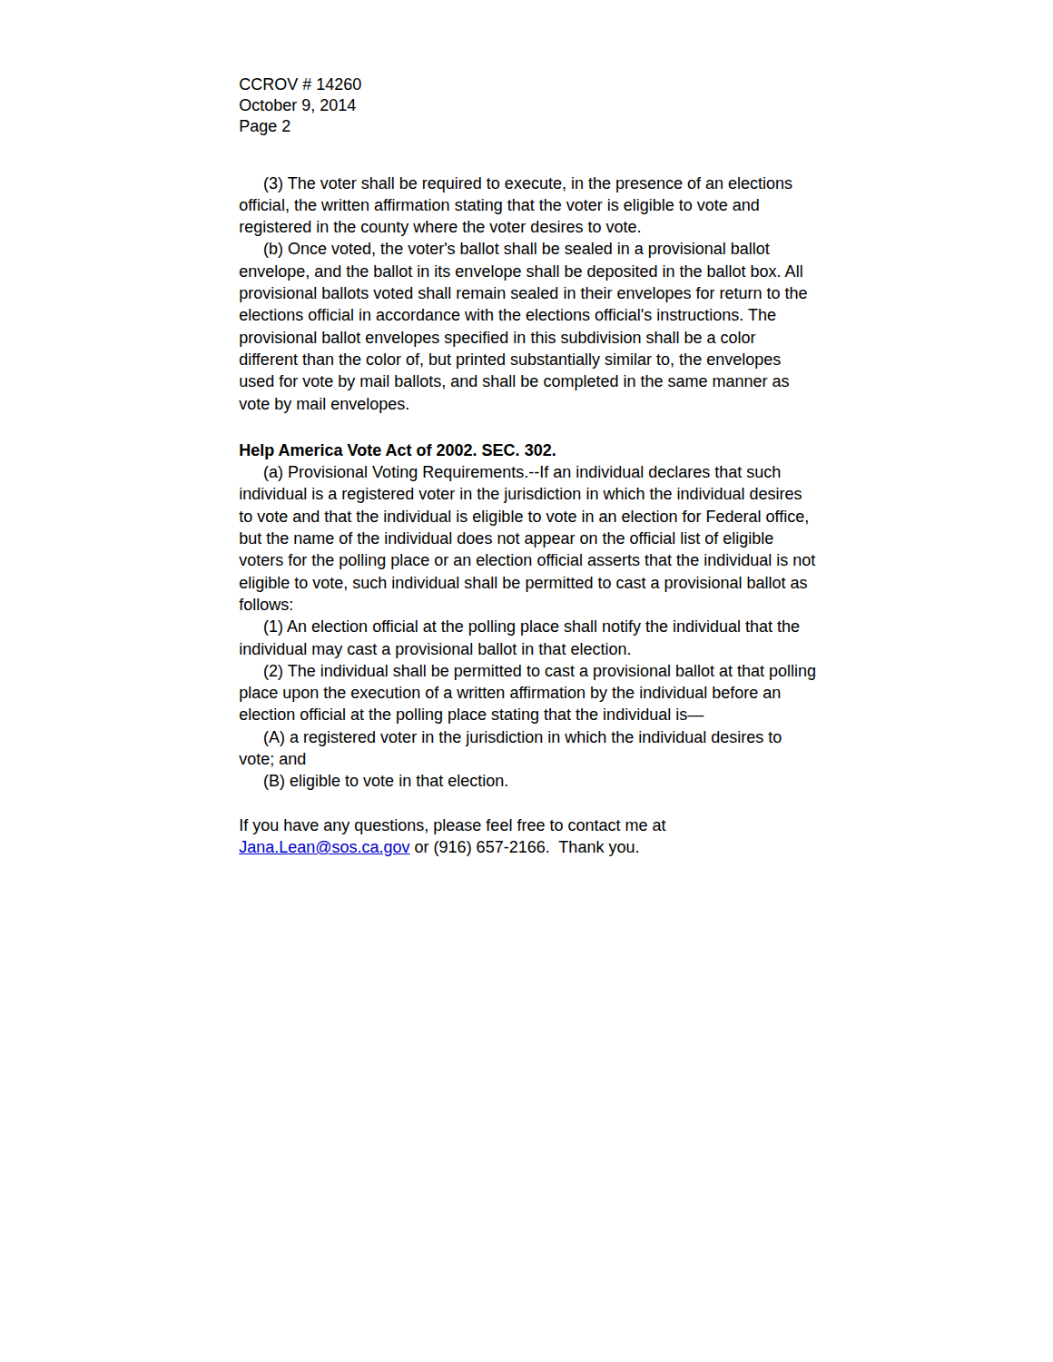CCROV # 14260
October 9, 2014
Page 2
(3) The voter shall be required to execute, in the presence of an elections official, the written affirmation stating that the voter is eligible to vote and registered in the county where the voter desires to vote.
(b) Once voted, the voter's ballot shall be sealed in a provisional ballot envelope, and the ballot in its envelope shall be deposited in the ballot box. All provisional ballots voted shall remain sealed in their envelopes for return to the elections official in accordance with the elections official's instructions. The provisional ballot envelopes specified in this subdivision shall be a color different than the color of, but printed substantially similar to, the envelopes used for vote by mail ballots, and shall be completed in the same manner as vote by mail envelopes.
Help America Vote Act of 2002. SEC. 302.
(a) Provisional Voting Requirements.--If an individual declares that such individual is a registered voter in the jurisdiction in which the individual desires to vote and that the individual is eligible to vote in an election for Federal office, but the name of the individual does not appear on the official list of eligible voters for the polling place or an election official asserts that the individual is not eligible to vote, such individual shall be permitted to cast a provisional ballot as follows:
(1) An election official at the polling place shall notify the individual that the individual may cast a provisional ballot in that election.
(2) The individual shall be permitted to cast a provisional ballot at that polling place upon the execution of a written affirmation by the individual before an election official at the polling place stating that the individual is—
(A) a registered voter in the jurisdiction in which the individual desires to vote; and
(B) eligible to vote in that election.
If you have any questions, please feel free to contact me at Jana.Lean@sos.ca.gov or (916) 657-2166. Thank you.